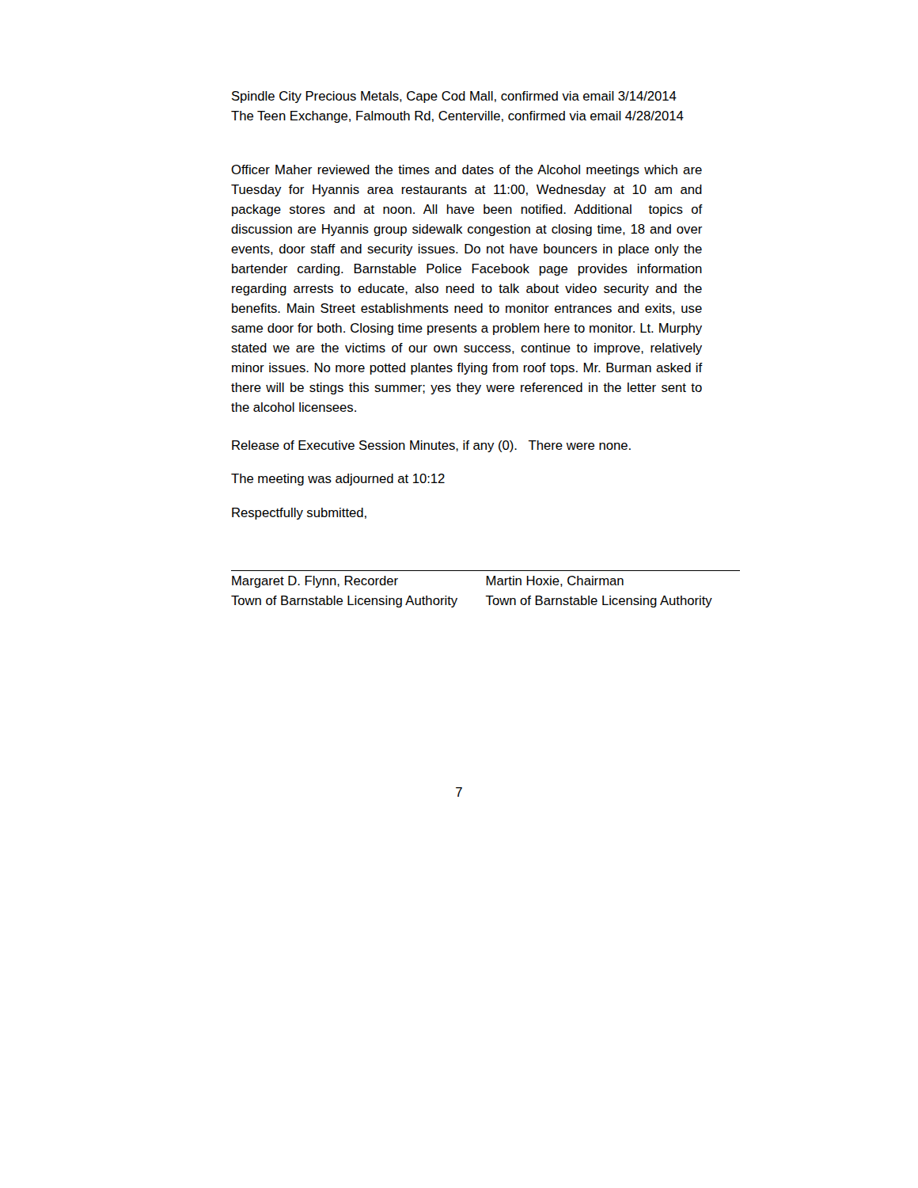Spindle City Precious Metals, Cape Cod Mall, confirmed via email 3/14/2014
The Teen Exchange, Falmouth Rd, Centerville, confirmed via email 4/28/2014
Officer Maher reviewed the times and dates of the Alcohol meetings which are Tuesday for Hyannis area restaurants at 11:00, Wednesday at 10 am and package stores and at noon. All have been notified. Additional topics of discussion are Hyannis group sidewalk congestion at closing time, 18 and over events, door staff and security issues. Do not have bouncers in place only the bartender carding. Barnstable Police Facebook page provides information regarding arrests to educate, also need to talk about video security and the benefits. Main Street establishments need to monitor entrances and exits, use same door for both. Closing time presents a problem here to monitor. Lt. Murphy stated we are the victims of our own success, continue to improve, relatively minor issues. No more potted plantes flying from roof tops. Mr. Burman asked if there will be stings this summer; yes they were referenced in the letter sent to the alcohol licensees.
Release of Executive Session Minutes, if any (0). There were none.
The meeting was adjourned at 10:12
Respectfully submitted,
| Margaret D. Flynn, Recorder | Martin Hoxie, Chairman |
| Town of Barnstable Licensing Authority | Town of Barnstable Licensing Authority |
7